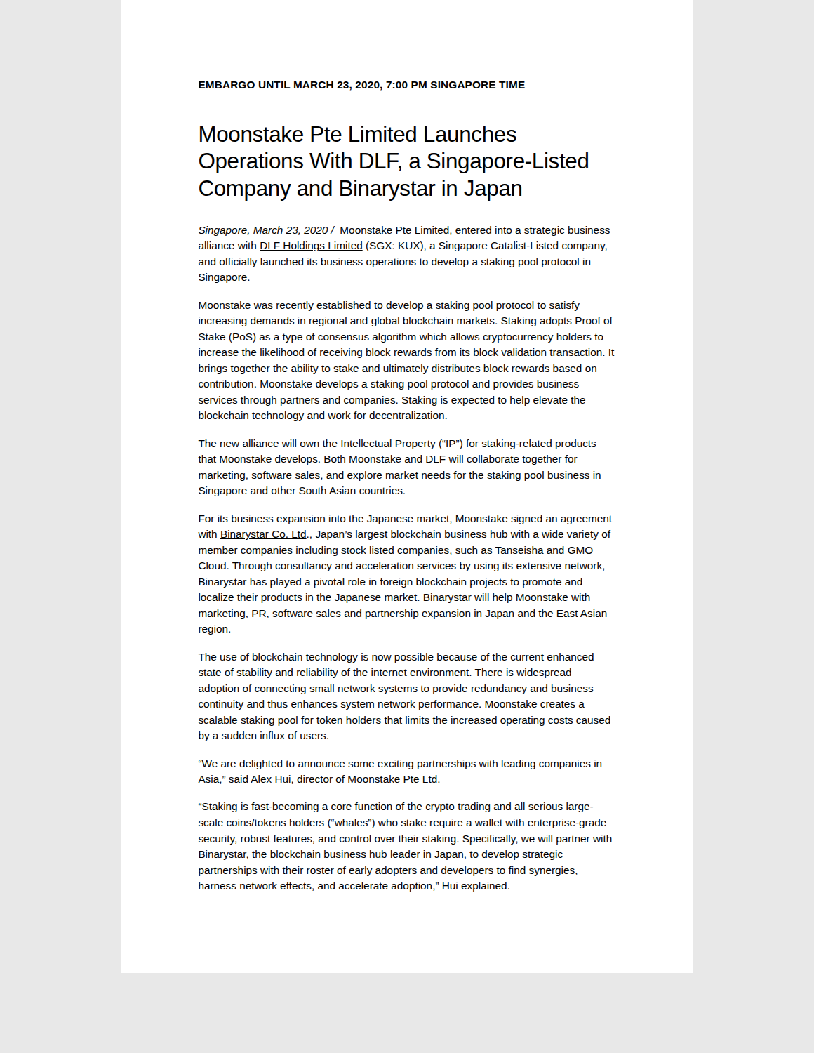EMBARGO UNTIL MARCH 23, 2020, 7:00 PM SINGAPORE TIME
Moonstake Pte Limited Launches Operations With DLF, a Singapore-Listed Company and Binarystar in Japan
Singapore, March 23, 2020 / Moonstake Pte Limited, entered into a strategic business alliance with DLF Holdings Limited (SGX: KUX), a Singapore Catalist-Listed company, and officially launched its business operations to develop a staking pool protocol in Singapore.
Moonstake was recently established to develop a staking pool protocol to satisfy increasing demands in regional and global blockchain markets. Staking adopts Proof of Stake (PoS) as a type of consensus algorithm which allows cryptocurrency holders to increase the likelihood of receiving block rewards from its block validation transaction. It brings together the ability to stake and ultimately distributes block rewards based on contribution. Moonstake develops a staking pool protocol and provides business services through partners and companies. Staking is expected to help elevate the blockchain technology and work for decentralization.
The new alliance will own the Intellectual Property (“IP”) for staking-related products that Moonstake develops. Both Moonstake and DLF will collaborate together for marketing, software sales, and explore market needs for the staking pool business in Singapore and other South Asian countries.
For its business expansion into the Japanese market, Moonstake signed an agreement with Binarystar Co. Ltd., Japan’s largest blockchain business hub with a wide variety of member companies including stock listed companies, such as Tanseisha and GMO Cloud. Through consultancy and acceleration services by using its extensive network, Binarystar has played a pivotal role in foreign blockchain projects to promote and localize their products in the Japanese market. Binarystar will help Moonstake with marketing, PR, software sales and partnership expansion in Japan and the East Asian region.
The use of blockchain technology is now possible because of the current enhanced state of stability and reliability of the internet environment. There is widespread adoption of connecting small network systems to provide redundancy and business continuity and thus enhances system network performance. Moonstake creates a scalable staking pool for token holders that limits the increased operating costs caused by a sudden influx of users.
“We are delighted to announce some exciting partnerships with leading companies in Asia,” said Alex Hui, director of Moonstake Pte Ltd.
“Staking is fast-becoming a core function of the crypto trading and all serious large-scale coins/tokens holders (“whales”) who stake require a wallet with enterprise-grade security, robust features, and control over their staking. Specifically, we will partner with Binarystar, the blockchain business hub leader in Japan, to develop strategic partnerships with their roster of early adopters and developers to find synergies, harness network effects, and accelerate adoption,” Hui explained.